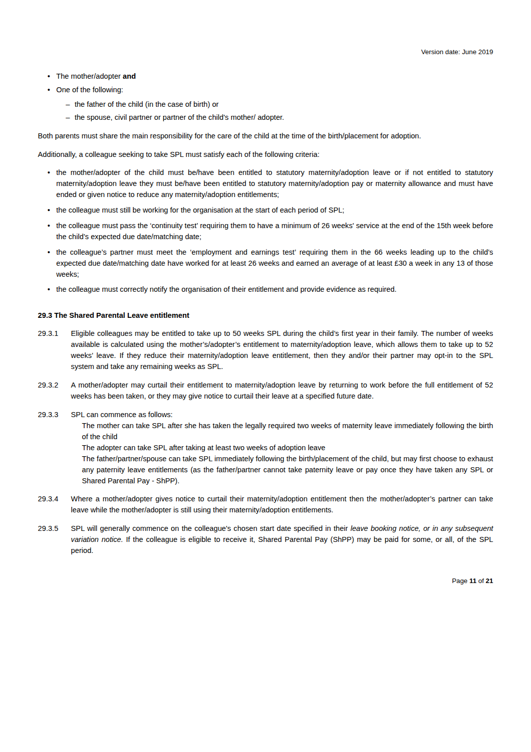Version date: June 2019
The mother/adopter and
One of the following:
the father of the child (in the case of birth) or
the spouse, civil partner or partner of the child's mother/ adopter.
Both parents must share the main responsibility for the care of the child at the time of the birth/placement for adoption.
Additionally, a colleague seeking to take SPL must satisfy each of the following criteria:
the mother/adopter of the child must be/have been entitled to statutory maternity/adoption leave or if not entitled to statutory maternity/adoption leave they must be/have been entitled to statutory maternity/adoption pay or maternity allowance and must have ended or given notice to reduce any maternity/adoption entitlements;
the colleague must still be working for the organisation at the start of each period of SPL;
the colleague must pass the ‘continuity test’ requiring them to have a minimum of 26 weeks' service at the end of the 15th week before the child’s expected due date/matching date;
the colleague’s partner must meet the ‘employment and earnings test’ requiring them in the 66 weeks leading up to the child’s expected due date/matching date have worked for at least 26 weeks and earned an average of at least £30 a week in any 13 of those weeks;
the colleague must correctly notify the organisation of their entitlement and provide evidence as required.
29.3 The Shared Parental Leave entitlement
29.3.1
Eligible colleagues may be entitled to take up to 50 weeks SPL during the child’s first year in their family. The number of weeks available is calculated using the mother’s/adopter’s entitlement to maternity/adoption leave, which allows them to take up to 52 weeks’ leave. If they reduce their maternity/adoption leave entitlement, then they and/or their partner may opt-in to the SPL system and take any remaining weeks as SPL.
29.3.2
A mother/adopter may curtail their entitlement to maternity/adoption leave by returning to work before the full entitlement of 52 weeks has been taken, or they may give notice to curtail their leave at a specified future date.
29.3.3
SPL can commence as follows:
The mother can take SPL after she has taken the legally required two weeks of maternity leave immediately following the birth of the child
The adopter can take SPL after taking at least two weeks of adoption leave
The father/partner/spouse can take SPL immediately following the birth/placement of the child, but may first choose to exhaust any paternity leave entitlements (as the father/partner cannot take paternity leave or pay once they have taken any SPL or Shared Parental Pay - ShPP).
29.3.4
Where a mother/adopter gives notice to curtail their maternity/adoption entitlement then the mother/adopter’s partner can take leave while the mother/adopter is still using their maternity/adoption entitlements.
29.3.5
SPL will generally commence on the colleague's chosen start date specified in their leave booking notice, or in any subsequent variation notice. If the colleague is eligible to receive it, Shared Parental Pay (ShPP) may be paid for some, or all, of the SPL period.
Page 11 of 21